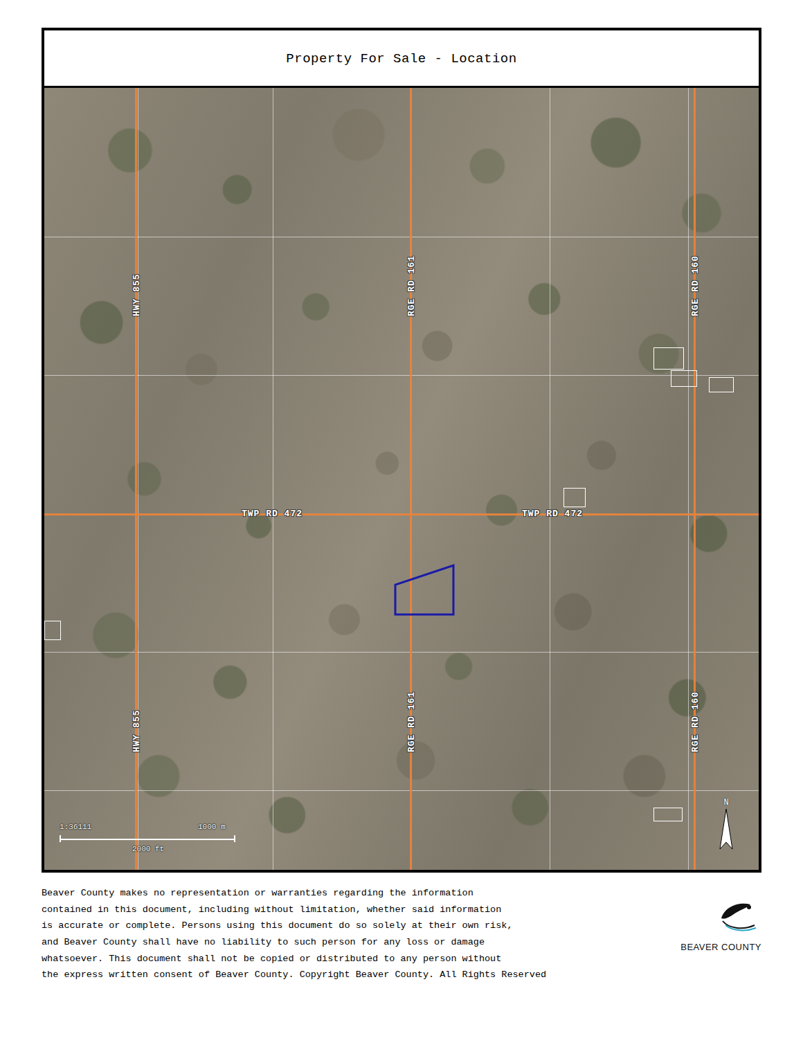Property For Sale - Location
HWY 855
HWY 855
RGE RD 161
RGE RD 161
RGE RD 160
RGE RD 160
TWP RD 472
TWP RD 472
1:36111 1000 m
2000 ft
N
Beaver County makes no representation or warranties regarding the information
contained in this document, including without limitation, whether said information
is accurate or complete. Persons using this document do so solely at their own risk,
and Beaver County shall have no liability to such person for any loss or damage
whatsoever. This document shall not be copied or distributed to any person without
the express written consent of Beaver County. Copyright Beaver County. All Rights Reserved
BEAVER COUNTY